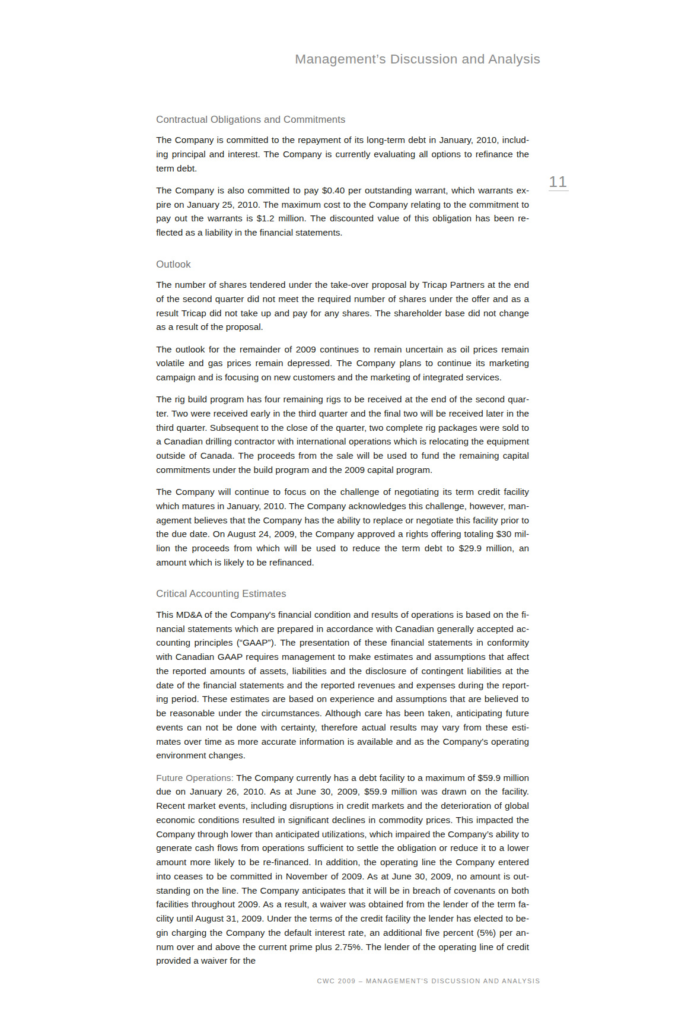Management’s Discussion and Analysis
11
Contractual Obligations and Commitments
The Company is committed to the repayment of its long-term debt in January, 2010, including principal and interest. The Company is currently evaluating all options to refinance the term debt.
The Company is also committed to pay $0.40 per outstanding warrant, which warrants expire on January 25, 2010. The maximum cost to the Company relating to the commitment to pay out the warrants is $1.2 million. The discounted value of this obligation has been reflected as a liability in the financial statements.
Outlook
The number of shares tendered under the take-over proposal by Tricap Partners at the end of the second quarter did not meet the required number of shares under the offer and as a result Tricap did not take up and pay for any shares. The shareholder base did not change as a result of the proposal.
The outlook for the remainder of 2009 continues to remain uncertain as oil prices remain volatile and gas prices remain depressed. The Company plans to continue its marketing campaign and is focusing on new customers and the marketing of integrated services.
The rig build program has four remaining rigs to be received at the end of the second quarter. Two were received early in the third quarter and the final two will be received later in the third quarter. Subsequent to the close of the quarter, two complete rig packages were sold to a Canadian drilling contractor with international operations which is relocating the equipment outside of Canada. The proceeds from the sale will be used to fund the remaining capital commitments under the build program and the 2009 capital program.
The Company will continue to focus on the challenge of negotiating its term credit facility which matures in January, 2010. The Company acknowledges this challenge, however, management believes that the Company has the ability to replace or negotiate this facility prior to the due date. On August 24, 2009, the Company approved a rights offering totaling $30 million the proceeds from which will be used to reduce the term debt to $29.9 million, an amount which is likely to be refinanced.
Critical Accounting Estimates
This MD&A of the Company's financial condition and results of operations is based on the financial statements which are prepared in accordance with Canadian generally accepted accounting principles (“GAAP”). The presentation of these financial statements in conformity with Canadian GAAP requires management to make estimates and assumptions that affect the reported amounts of assets, liabilities and the disclosure of contingent liabilities at the date of the financial statements and the reported revenues and expenses during the reporting period. These estimates are based on experience and assumptions that are believed to be reasonable under the circumstances. Although care has been taken, anticipating future events can not be done with certainty, therefore actual results may vary from these estimates over time as more accurate information is available and as the Company’s operating environment changes.
Future Operations: The Company currently has a debt facility to a maximum of $59.9 million due on January 26, 2010. As at June 30, 2009, $59.9 million was drawn on the facility. Recent market events, including disruptions in credit markets and the deterioration of global economic conditions resulted in significant declines in commodity prices. This impacted the Company through lower than anticipated utilizations, which impaired the Company’s ability to generate cash flows from operations sufficient to settle the obligation or reduce it to a lower amount more likely to be re-financed. In addition, the operating line the Company entered into ceases to be committed in November of 2009. As at June 30, 2009, no amount is outstanding on the line. The Company anticipates that it will be in breach of covenants on both facilities throughout 2009. As a result, a waiver was obtained from the lender of the term facility until August 31, 2009. Under the terms of the credit facility the lender has elected to begin charging the Company the default interest rate, an additional five percent (5%) per annum over and above the current prime plus 2.75%. The lender of the operating line of credit provided a waiver for the
CWC 2009 – Management's Discussion and Analysis